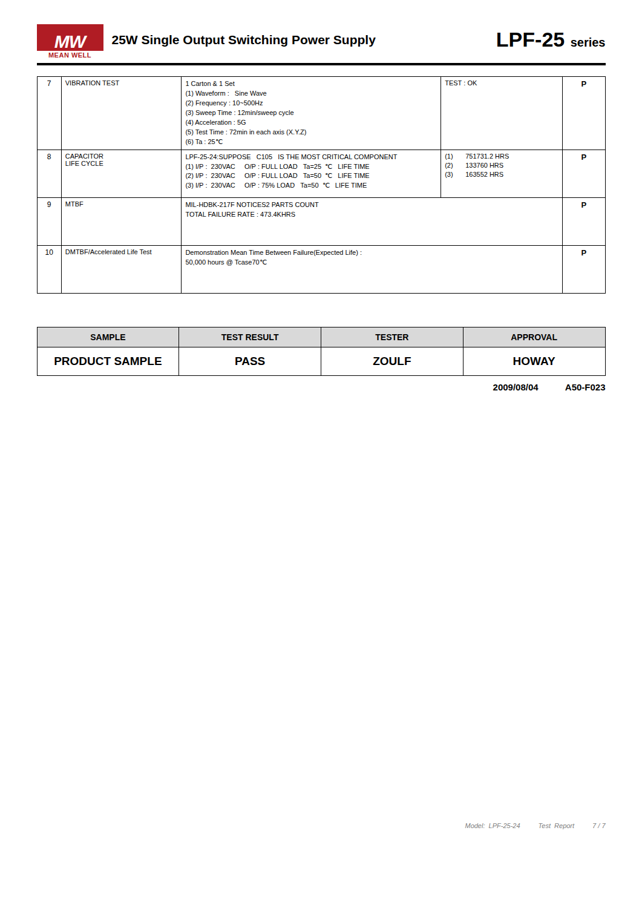MW
MEAN WELL
25W Single Output Switching Power Supply
LPF-25 series
| 7 | VIBRATION TEST | 1 Carton & 1 Set (1) Waveform : Sine Wave (2) Frequency : 10~500Hz (3) Sweep Time : 12min/sweep cycle (4) Acceleration : 5G (5) Test Time : 72min in each axis (X.Y.Z) (6) Ta : 25℃ | TEST : OK | P |
| 8 | CAPACITOR LIFE CYCLE | LPF-25-24:SUPPOSE C105 IS THE MOST CRITICAL COMPONENT (1) I/P : 230VAC O/P : FULL LOAD Ta=25 ℃ LIFE TIME (2) I/P : 230VAC O/P : FULL LOAD Ta=50 ℃ LIFE TIME (3) I/P : 230VAC O/P : 75% LOAD Ta=50 ℃ LIFE TIME | (1) 751731.2 HRS (2) 133760 HRS (3) 163552 HRS | P |
| 9 | MTBF | MIL-HDBK-217F NOTICES2 PARTS COUNT TOTAL FAILURE RATE : 473.4KHRS | P |
| 10 | DMTBF/Accelerated Life Test | Demonstration Mean Time Between Failure(Expected Life) : 50,000 hours @ Tcase70℃ | P |
| SAMPLE | TEST RESULT | TESTER | APPROVAL |
| --- | --- | --- | --- |
| PRODUCT SAMPLE | PASS | ZOULF | HOWAY |
2009/08/04 A50-F023
Model: LPF-25-24Test Report 7 / 7